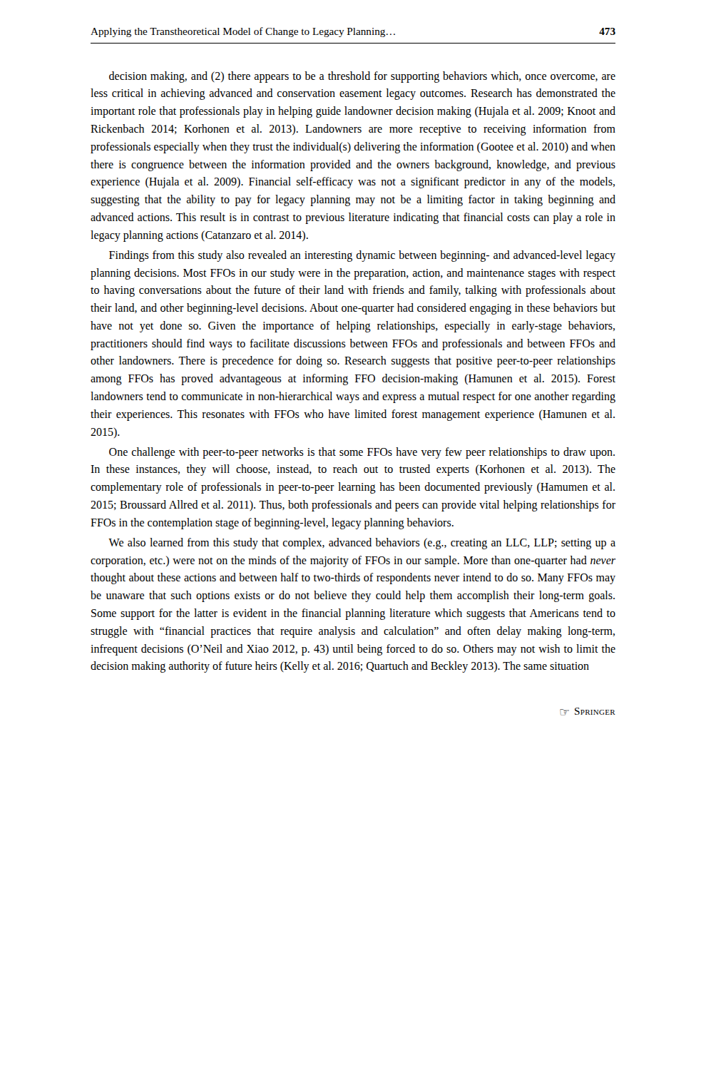Applying the Transtheoretical Model of Change to Legacy Planning… 473
decision making, and (2) there appears to be a threshold for supporting behaviors which, once overcome, are less critical in achieving advanced and conservation easement legacy outcomes. Research has demonstrated the important role that professionals play in helping guide landowner decision making (Hujala et al. 2009; Knoot and Rickenbach 2014; Korhonen et al. 2013). Landowners are more receptive to receiving information from professionals especially when they trust the individual(s) delivering the information (Gootee et al. 2010) and when there is congruence between the information provided and the owners background, knowledge, and previous experience (Hujala et al. 2009). Financial self-efficacy was not a significant predictor in any of the models, suggesting that the ability to pay for legacy planning may not be a limiting factor in taking beginning and advanced actions. This result is in contrast to previous literature indicating that financial costs can play a role in legacy planning actions (Catanzaro et al. 2014).
Findings from this study also revealed an interesting dynamic between beginning- and advanced-level legacy planning decisions. Most FFOs in our study were in the preparation, action, and maintenance stages with respect to having conversations about the future of their land with friends and family, talking with professionals about their land, and other beginning-level decisions. About one-quarter had considered engaging in these behaviors but have not yet done so. Given the importance of helping relationships, especially in early-stage behaviors, practitioners should find ways to facilitate discussions between FFOs and professionals and between FFOs and other landowners. There is precedence for doing so. Research suggests that positive peer-to-peer relationships among FFOs has proved advantageous at informing FFO decision-making (Hamunen et al. 2015). Forest landowners tend to communicate in non-hierarchical ways and express a mutual respect for one another regarding their experiences. This resonates with FFOs who have limited forest management experience (Hamunen et al. 2015).
One challenge with peer-to-peer networks is that some FFOs have very few peer relationships to draw upon. In these instances, they will choose, instead, to reach out to trusted experts (Korhonen et al. 2013). The complementary role of professionals in peer-to-peer learning has been documented previously (Hamumen et al. 2015; Broussard Allred et al. 2011). Thus, both professionals and peers can provide vital helping relationships for FFOs in the contemplation stage of beginning-level, legacy planning behaviors.
We also learned from this study that complex, advanced behaviors (e.g., creating an LLC, LLP; setting up a corporation, etc.) were not on the minds of the majority of FFOs in our sample. More than one-quarter had never thought about these actions and between half to two-thirds of respondents never intend to do so. Many FFOs may be unaware that such options exists or do not believe they could help them accomplish their long-term goals. Some support for the latter is evident in the financial planning literature which suggests that Americans tend to struggle with “financial practices that require analysis and calculation” and often delay making long-term, infrequent decisions (O’Neil and Xiao 2012, p. 43) until being forced to do so. Others may not wish to limit the decision making authority of future heirs (Kelly et al. 2016; Quartuch and Beckley 2013). The same situation
☞Springer